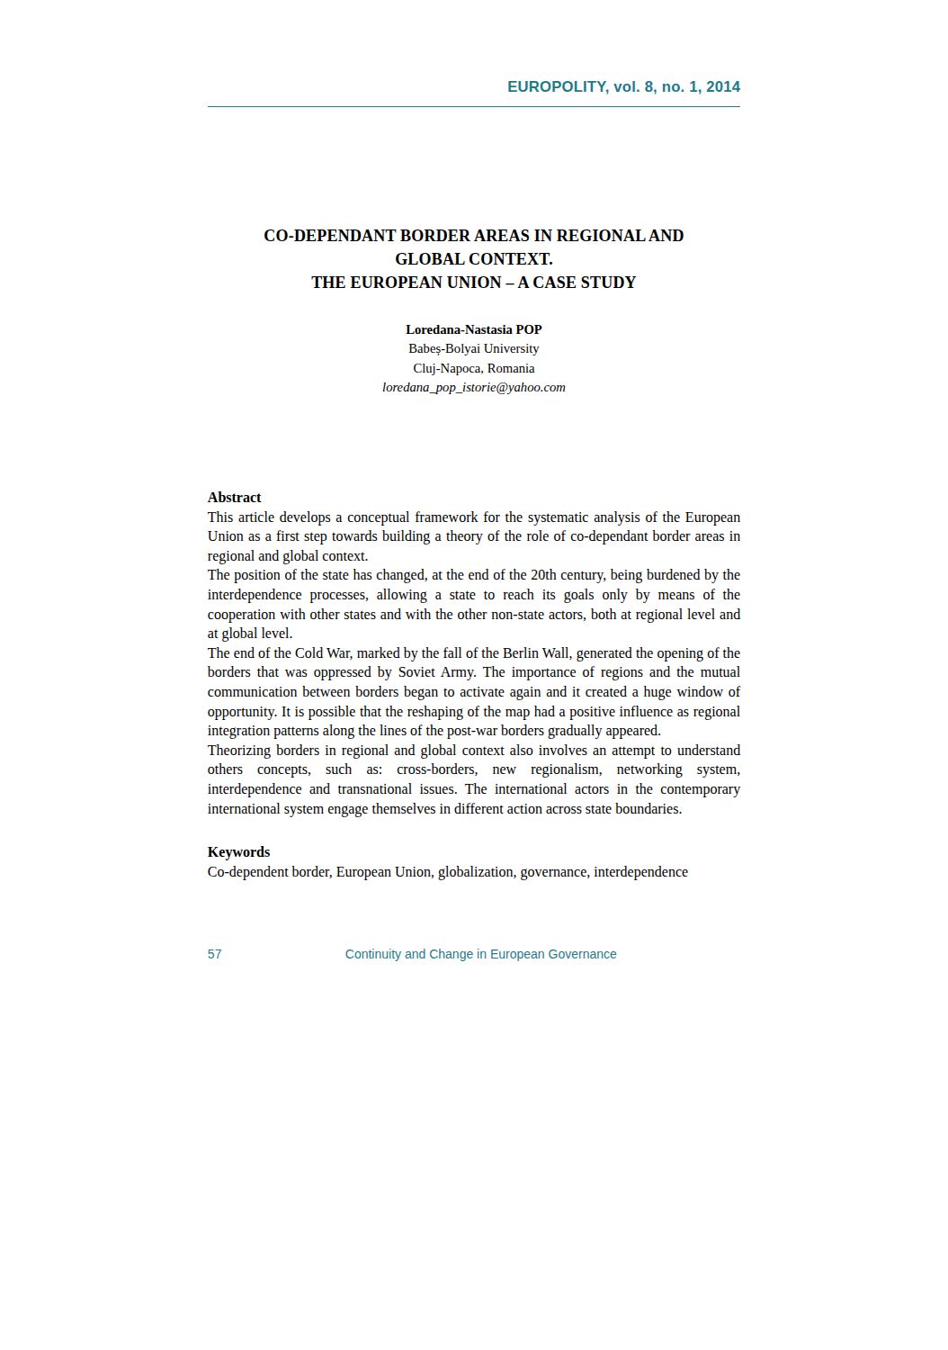EUROPOLITY, vol. 8, no. 1, 2014
CO-DEPENDANT BORDER AREAS IN REGIONAL AND
GLOBAL CONTEXT.
THE EUROPEAN UNION – A CASE STUDY
Loredana-Nastasia POP
Babeș-Bolyai University
Cluj-Napoca, Romania
loredana_pop_istorie@yahoo.com
Abstract
This article develops a conceptual framework for the systematic analysis of the European Union as a first step towards building a theory of the role of co-dependant border areas in regional and global context.
The position of the state has changed, at the end of the 20th century, being burdened by the interdependence processes, allowing a state to reach its goals only by means of the cooperation with other states and with the other non-state actors, both at regional level and at global level.
The end of the Cold War, marked by the fall of the Berlin Wall, generated the opening of the borders that was oppressed by Soviet Army. The importance of regions and the mutual communication between borders began to activate again and it created a huge window of opportunity. It is possible that the reshaping of the map had a positive influence as regional integration patterns along the lines of the post-war borders gradually appeared.
Theorizing borders in regional and global context also involves an attempt to understand others concepts, such as: cross-borders, new regionalism, networking system, interdependence and transnational issues. The international actors in the contemporary international system engage themselves in different action across state boundaries.
Keywords
Co-dependent border, European Union, globalization, governance, interdependence
57
Continuity and Change in European Governance